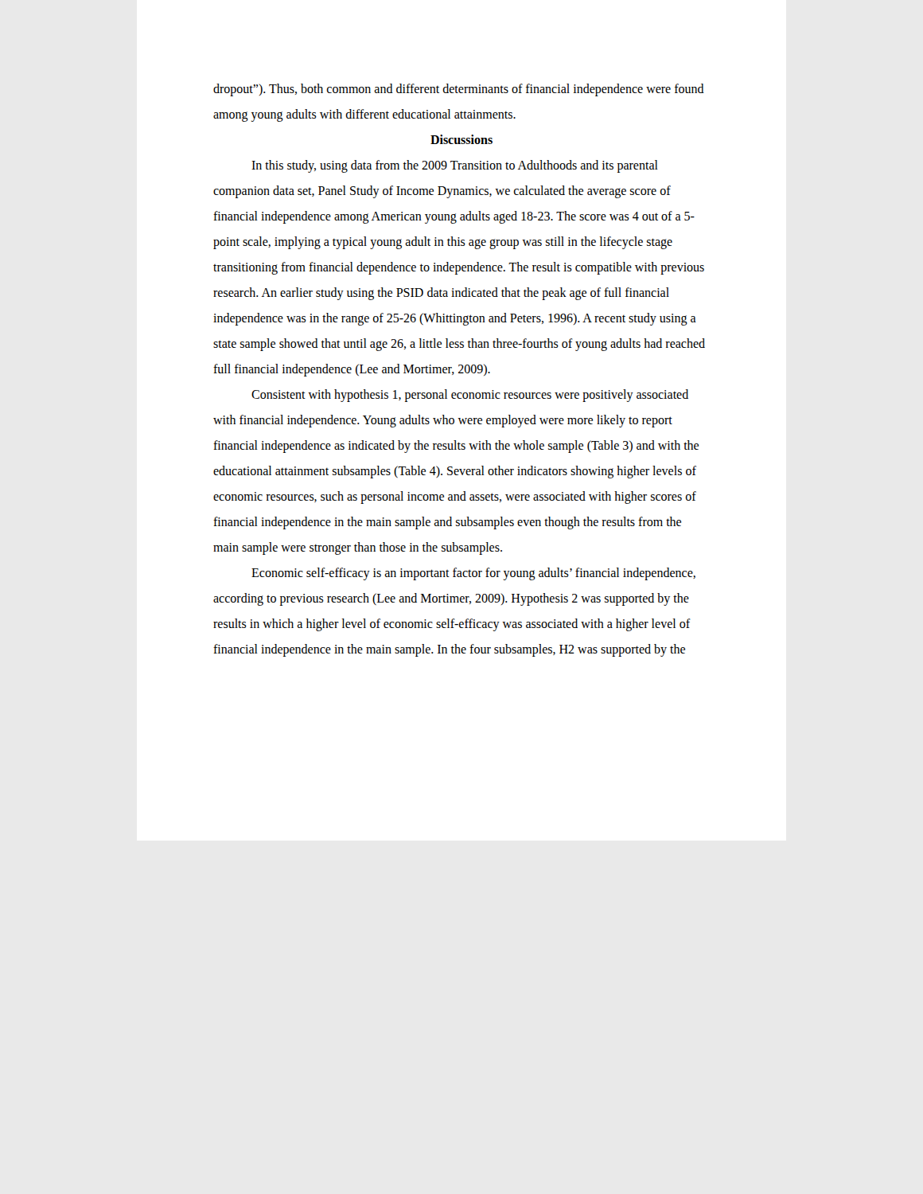dropout”). Thus, both common and different determinants of financial independence were found among young adults with different educational attainments.
Discussions
In this study, using data from the 2009 Transition to Adulthoods and its parental companion data set, Panel Study of Income Dynamics, we calculated the average score of financial independence among American young adults aged 18-23. The score was 4 out of a 5-point scale, implying a typical young adult in this age group was still in the lifecycle stage transitioning from financial dependence to independence. The result is compatible with previous research. An earlier study using the PSID data indicated that the peak age of full financial independence was in the range of 25-26 (Whittington and Peters, 1996). A recent study using a state sample showed that until age 26, a little less than three-fourths of young adults had reached full financial independence (Lee and Mortimer, 2009).
Consistent with hypothesis 1, personal economic resources were positively associated with financial independence. Young adults who were employed were more likely to report financial independence as indicated by the results with the whole sample (Table 3) and with the educational attainment subsamples (Table 4). Several other indicators showing higher levels of economic resources, such as personal income and assets, were associated with higher scores of financial independence in the main sample and subsamples even though the results from the main sample were stronger than those in the subsamples.
Economic self-efficacy is an important factor for young adults’ financial independence, according to previous research (Lee and Mortimer, 2009). Hypothesis 2 was supported by the results in which a higher level of economic self-efficacy was associated with a higher level of financial independence in the main sample. In the four subsamples, H2 was supported by the